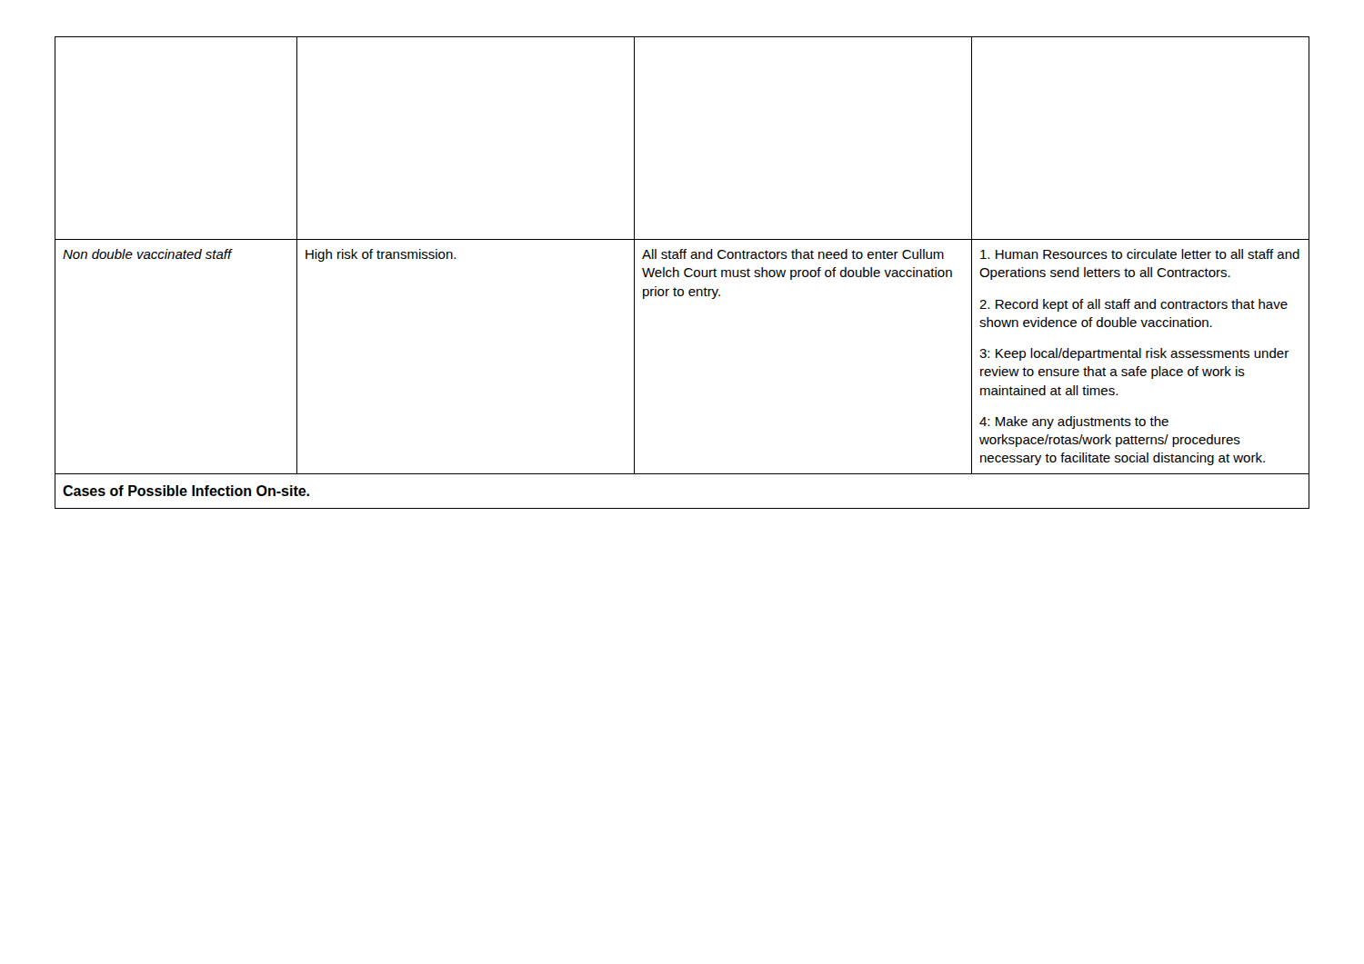| Non double vaccinated staff | High risk of transmission. | All staff and Contractors that need to enter Cullum Welch Court must show proof of double vaccination prior to entry. | 1. Human Resources to circulate letter to all staff and Operations send letters to all Contractors. 2. Record kept of all staff and contractors that have shown evidence of double vaccination. 3: Keep local/departmental risk assessments under review to ensure that a safe place of work is maintained at all times. 4: Make any adjustments to the workspace/rotas/work patterns/ procedures necessary to facilitate social distancing at work. |
| Cases of Possible Infection On-site. |